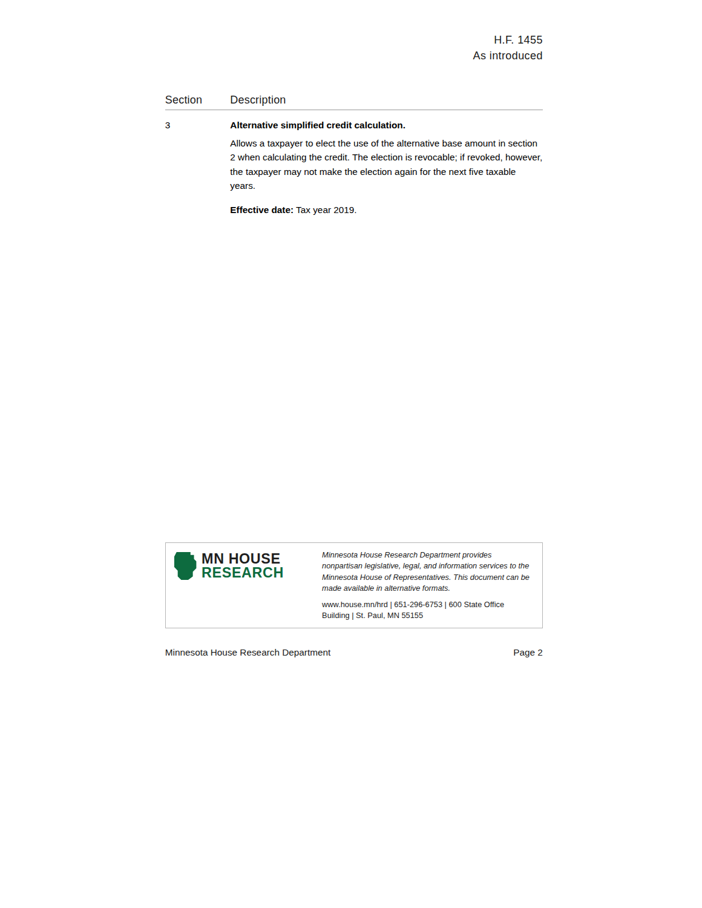H.F. 1455
As introduced
| Section | Description |
| --- | --- |
| 3 | Alternative simplified credit calculation. Allows a taxpayer to elect the use of the alternative base amount in section 2 when calculating the credit. The election is revocable; if revoked, however, the taxpayer may not make the election again for the next five taxable years. Effective date: Tax year 2019. |
MN HOUSE RESEARCH
Minnesota House Research Department provides nonpartisan legislative, legal, and information services to the Minnesota House of Representatives. This document can be made available in alternative formats.
www.house.mn/hrd | 651-296-6753 | 600 State Office Building | St. Paul, MN 55155
Minnesota House Research Department Page 2